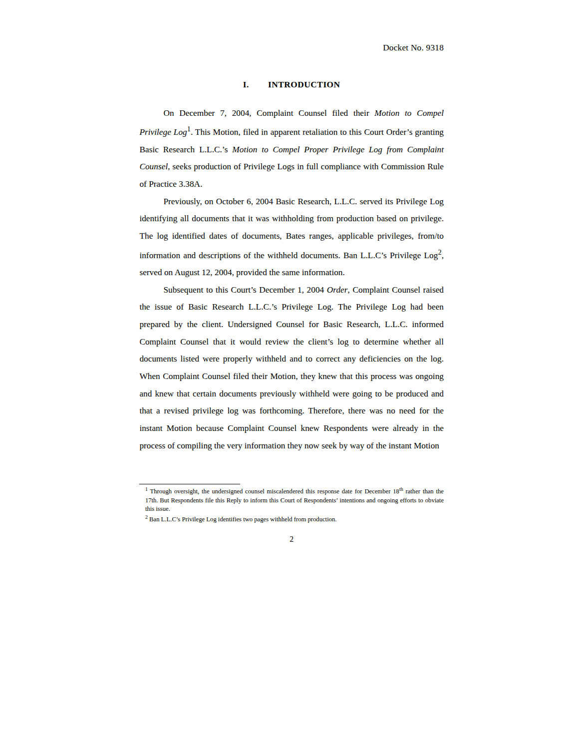Docket No. 9318
I. INTRODUCTION
On December 7, 2004, Complaint Counsel filed their Motion to Compel Privilege Log1. This Motion, filed in apparent retaliation to this Court Order’s granting Basic Research L.L.C.’s Motion to Compel Proper Privilege Log from Complaint Counsel, seeks production of Privilege Logs in full compliance with Commission Rule of Practice 3.38A.
Previously, on October 6, 2004 Basic Research, L.L.C. served its Privilege Log identifying all documents that it was withholding from production based on privilege. The log identified dates of documents, Bates ranges, applicable privileges, from/to information and descriptions of the withheld documents. Ban L.L.C’s Privilege Log2, served on August 12, 2004, provided the same information.
Subsequent to this Court’s December 1, 2004 Order, Complaint Counsel raised the issue of Basic Research L.L.C.’s Privilege Log. The Privilege Log had been prepared by the client. Undersigned Counsel for Basic Research, L.L.C. informed Complaint Counsel that it would review the client’s log to determine whether all documents listed were properly withheld and to correct any deficiencies on the log. When Complaint Counsel filed their Motion, they knew that this process was ongoing and knew that certain documents previously withheld were going to be produced and that a revised privilege log was forthcoming. Therefore, there was no need for the instant Motion because Complaint Counsel knew Respondents were already in the process of compiling the very information they now seek by way of the instant Motion
1 Through oversight, the undersigned counsel miscalendered this response date for December 18th rather than the 17th. But Respondents file this Reply to inform this Court of Respondents’ intentions and ongoing efforts to obviate this issue.
2 Ban L.L.C’s Privilege Log identifies two pages withheld from production.
2